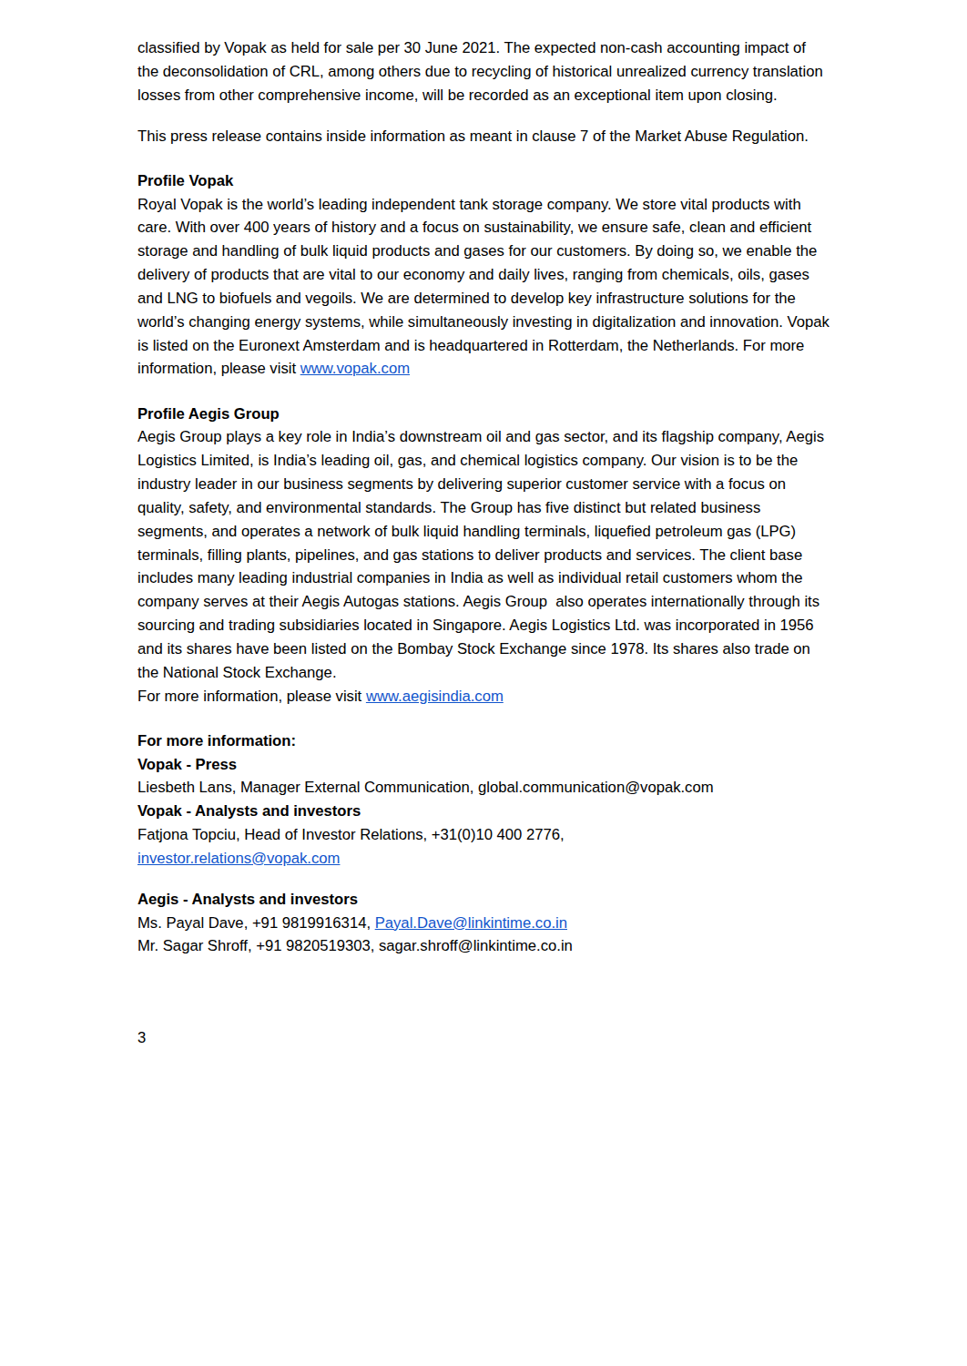classified by Vopak as held for sale per 30 June 2021. The expected non-cash accounting impact of the deconsolidation of CRL, among others due to recycling of historical unrealized currency translation losses from other comprehensive income, will be recorded as an exceptional item upon closing.
This press release contains inside information as meant in clause 7 of the Market Abuse Regulation.
Profile Vopak
Royal Vopak is the world’s leading independent tank storage company. We store vital products with care. With over 400 years of history and a focus on sustainability, we ensure safe, clean and efficient storage and handling of bulk liquid products and gases for our customers. By doing so, we enable the delivery of products that are vital to our economy and daily lives, ranging from chemicals, oils, gases and LNG to biofuels and vegoils. We are determined to develop key infrastructure solutions for the world’s changing energy systems, while simultaneously investing in digitalization and innovation. Vopak is listed on the Euronext Amsterdam and is headquartered in Rotterdam, the Netherlands. For more information, please visit www.vopak.com
Profile Aegis Group
Aegis Group plays a key role in India’s downstream oil and gas sector, and its flagship company, Aegis Logistics Limited, is India’s leading oil, gas, and chemical logistics company. Our vision is to be the industry leader in our business segments by delivering superior customer service with a focus on quality, safety, and environmental standards. The Group has five distinct but related business segments, and operates a network of bulk liquid handling terminals, liquefied petroleum gas (LPG) terminals, filling plants, pipelines, and gas stations to deliver products and services. The client base includes many leading industrial companies in India as well as individual retail customers whom the company serves at their Aegis Autogas stations. Aegis Group also operates internationally through its sourcing and trading subsidiaries located in Singapore. Aegis Logistics Ltd. was incorporated in 1956 and its shares have been listed on the Bombay Stock Exchange since 1978. Its shares also trade on the National Stock Exchange.
For more information, please visit www.aegisindia.com
For more information:
Vopak - Press
Liesbeth Lans, Manager External Communication, global.communication@vopak.com
Vopak - Analysts and investors
Fatjona Topciu, Head of Investor Relations, +31(0)10 400 2776,
investor.relations@vopak.com
Aegis - Analysts and investors
Ms. Payal Dave, +91 9819916314, Payal.Dave@linkintime.co.in
Mr. Sagar Shroff, +91 9820519303, sagar.shroff@linkintime.co.in
3